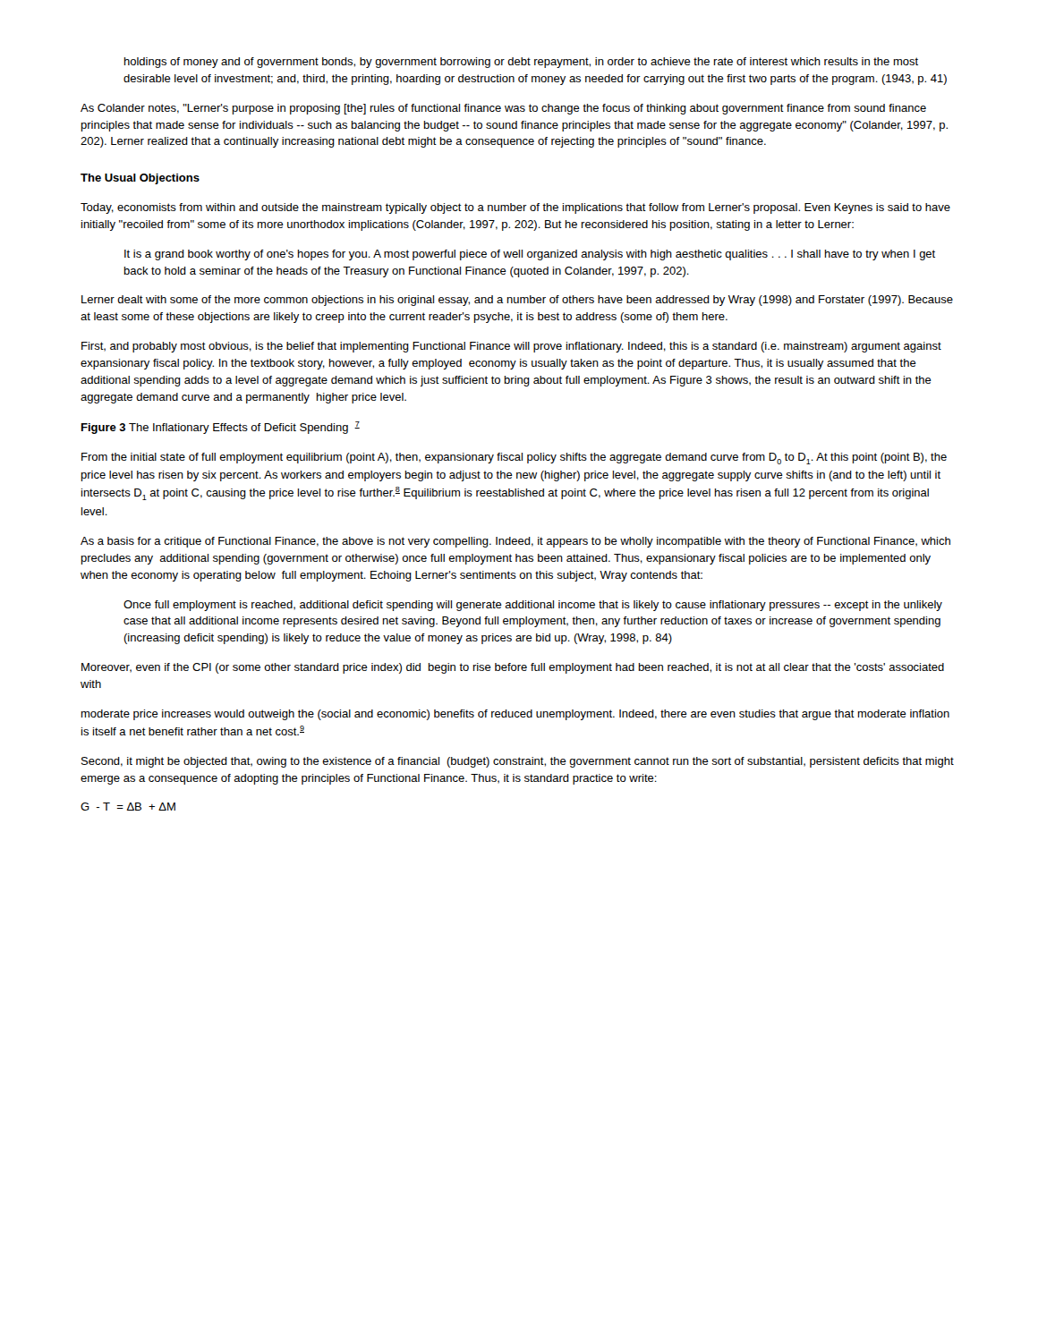holdings of money and of government bonds, by government borrowing or debt repayment, in order to achieve the rate of interest which results in the most desirable level of investment; and, third, the printing, hoarding or destruction of money as needed for carrying out the first two parts of the program. (1943, p. 41)
As Colander notes, "Lerner's purpose in proposing [the] rules of functional finance was to change the focus of thinking about government finance from sound finance principles that made sense for individuals -- such as balancing the budget -- to sound finance principles that made sense for the aggregate economy" (Colander, 1997, p. 202). Lerner realized that a continually increasing national debt might be a consequence of rejecting the principles of "sound" finance.
The Usual Objections
Today, economists from within and outside the mainstream typically object to a number of the implications that follow from Lerner's proposal. Even Keynes is said to have initially "recoiled from" some of its more unorthodox implications (Colander, 1997, p. 202). But he reconsidered his position, stating in a letter to Lerner:
It is a grand book worthy of one's hopes for you. A most powerful piece of well organized analysis with high aesthetic qualities . . . I shall have to try when I get back to hold a seminar of the heads of the Treasury on Functional Finance (quoted in Colander, 1997, p. 202).
Lerner dealt with some of the more common objections in his original essay, and a number of others have been addressed by Wray (1998) and Forstater (1997). Because at least some of these objections are likely to creep into the current reader's psyche, it is best to address (some of) them here.
First, and probably most obvious, is the belief that implementing Functional Finance will prove inflationary. Indeed, this is a standard (i.e. mainstream) argument against expansionary fiscal policy. In the textbook story, however, a fully employed economy is usually taken as the point of departure. Thus, it is usually assumed that the additional spending adds to a level of aggregate demand which is just sufficient to bring about full employment. As Figure 3 shows, the result is an outward shift in the aggregate demand curve and a permanently higher price level.
Figure 3 The Inflationary Effects of Deficit Spending 7
From the initial state of full employment equilibrium (point A), then, expansionary fiscal policy shifts the aggregate demand curve from D0 to D1. At this point (point B), the price level has risen by six percent. As workers and employers begin to adjust to the new (higher) price level, the aggregate supply curve shifts in (and to the left) until it intersects D1 at point C, causing the price level to rise further.8 Equilibrium is reestablished at point C, where the price level has risen a full 12 percent from its original level.
As a basis for a critique of Functional Finance, the above is not very compelling. Indeed, it appears to be wholly incompatible with the theory of Functional Finance, which precludes any additional spending (government or otherwise) once full employment has been attained. Thus, expansionary fiscal policies are to be implemented only when the economy is operating below full employment. Echoing Lerner's sentiments on this subject, Wray contends that:
Once full employment is reached, additional deficit spending will generate additional income that is likely to cause inflationary pressures -- except in the unlikely case that all additional income represents desired net saving. Beyond full employment, then, any further reduction of taxes or increase of government spending (increasing deficit spending) is likely to reduce the value of money as prices are bid up. (Wray, 1998, p. 84)
Moreover, even if the CPI (or some other standard price index) did begin to rise before full employment had been reached, it is not at all clear that the 'costs' associated with
moderate price increases would outweigh the (social and economic) benefits of reduced unemployment. Indeed, there are even studies that argue that moderate inflation is itself a net benefit rather than a net cost.9
Second, it might be objected that, owing to the existence of a financial (budget) constraint, the government cannot run the sort of substantial, persistent deficits that might emerge as a consequence of adopting the principles of Functional Finance. Thus, it is standard practice to write:
G - T = ΔB + ΔM